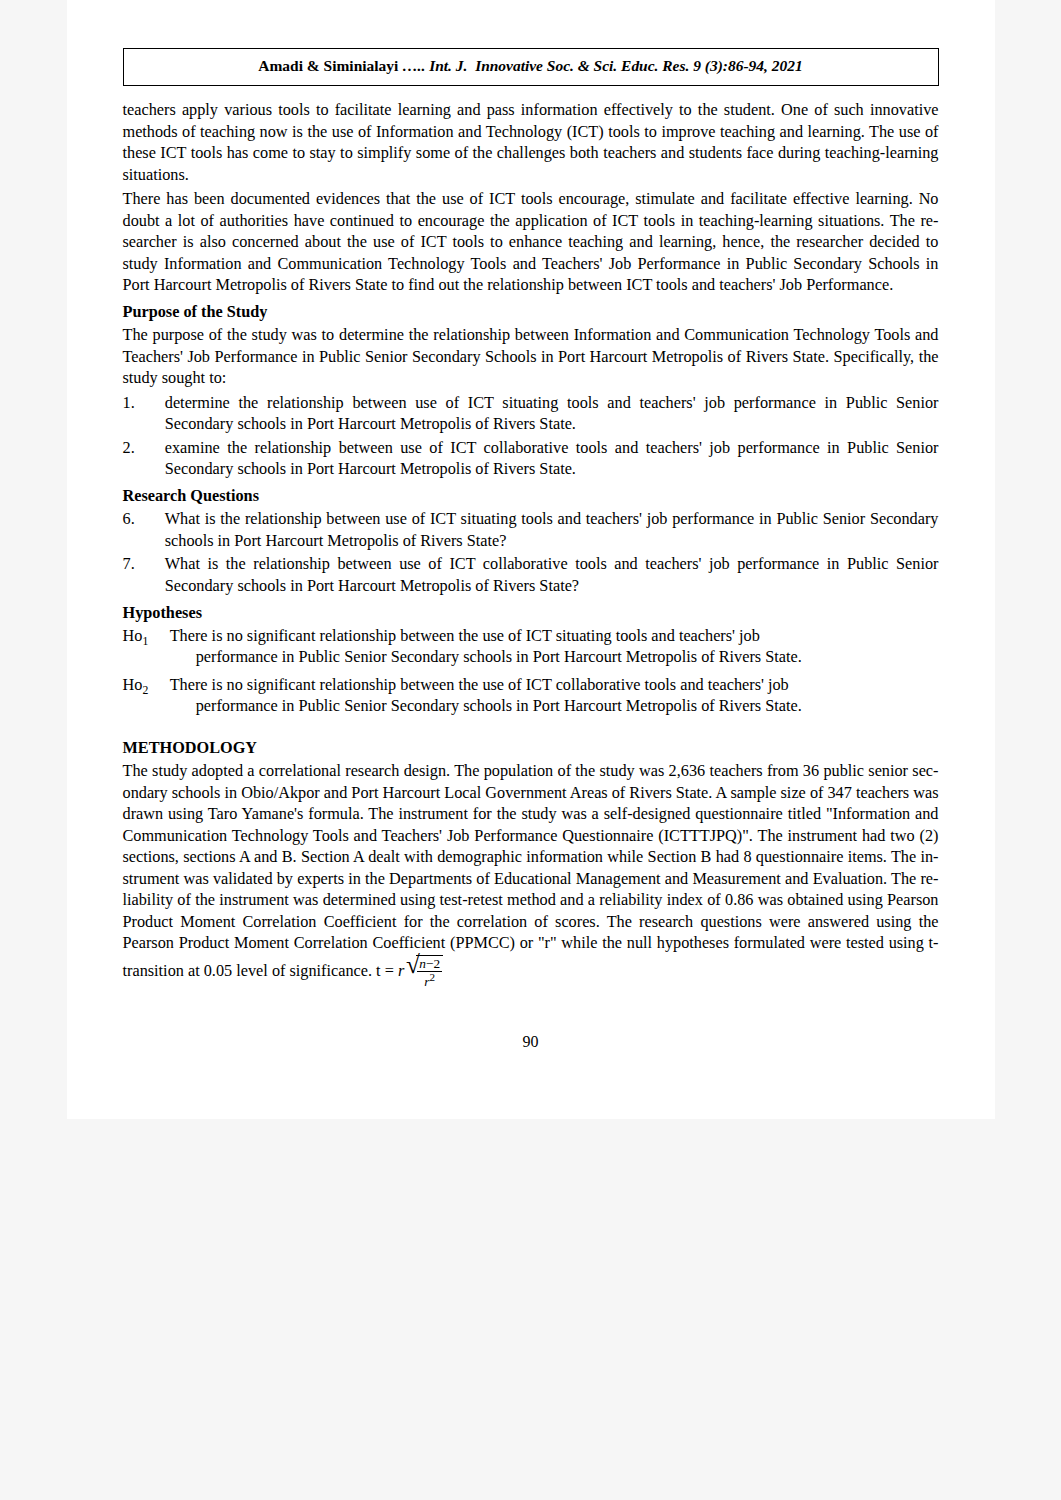Amadi & Siminialayi ….. Int. J. Innovative Soc. & Sci. Educ. Res. 9 (3):86-94, 2021
teachers apply various tools to facilitate learning and pass information effectively to the student. One of such innovative methods of teaching now is the use of Information and Technology (ICT) tools to improve teaching and learning. The use of these ICT tools has come to stay to simplify some of the challenges both teachers and students face during teaching-learning situations.
There has been documented evidences that the use of ICT tools encourage, stimulate and facilitate effective learning. No doubt a lot of authorities have continued to encourage the application of ICT tools in teaching-learning situations. The researcher is also concerned about the use of ICT tools to enhance teaching and learning, hence, the researcher decided to study Information and Communication Technology Tools and Teachers' Job Performance in Public Secondary Schools in Port Harcourt Metropolis of Rivers State to find out the relationship between ICT tools and teachers' Job Performance.
Purpose of the Study
The purpose of the study was to determine the relationship between Information and Communication Technology Tools and Teachers' Job Performance in Public Senior Secondary Schools in Port Harcourt Metropolis of Rivers State. Specifically, the study sought to:
1. determine the relationship between use of ICT situating tools and teachers' job performance in Public Senior Secondary schools in Port Harcourt Metropolis of Rivers State.
2. examine the relationship between use of ICT collaborative tools and teachers' job performance in Public Senior Secondary schools in Port Harcourt Metropolis of Rivers State.
Research Questions
6. What is the relationship between use of ICT situating tools and teachers' job performance in Public Senior Secondary schools in Port Harcourt Metropolis of Rivers State?
7. What is the relationship between use of ICT collaborative tools and teachers' job performance in Public Senior Secondary schools in Port Harcourt Metropolis of Rivers State?
Hypotheses
Ho1
There is no significant relationship between the use of ICT situating tools and teachers' job
performance in Public Senior Secondary schools in Port Harcourt Metropolis of Rivers State.
Ho2
There is no significant relationship between the use of ICT collaborative tools and teachers' job
performance in Public Senior Secondary schools in Port Harcourt Metropolis of Rivers State.
METHODOLOGY
The study adopted a correlational research design. The population of the study was 2,636 teachers from 36 public senior secondary schools in Obio/Akpor and Port Harcourt Local Government Areas of Rivers State. A sample size of 347 teachers was drawn using Taro Yamane's formula. The instrument for the study was a self-designed questionnaire titled "Information and Communication Technology Tools and Teachers' Job Performance Questionnaire (ICTTTJPQ)". The instrument had two (2) sections, sections A and B. Section A dealt with demographic information while Section B had 8 questionnaire items. The instrument was validated by experts in the Departments of Educational Management and Measurement and Evaluation. The reliability of the instrument was determined using test-retest method and a reliability index of 0.86 was obtained using Pearson Product Moment Correlation Coefficient for the correlation of scores. The research questions were answered using the Pearson Product Moment Correlation Coefficient (PPMCC) or "r" while the null hypotheses formulated were tested using t-transition at 0.05 level of significance. t = rn−2 r2
90